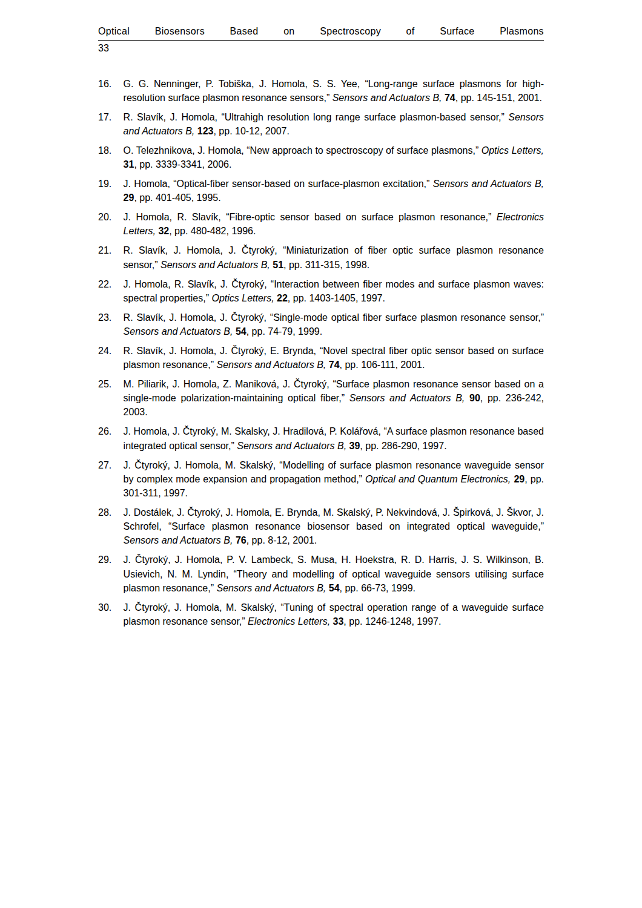Optical Biosensors Based on Spectroscopy of Surface Plasmons
33
16. G. G. Nenninger, P. Tobiška, J. Homola, S. S. Yee, “Long-range surface plasmons for high-resolution surface plasmon resonance sensors,” Sensors and Actuators B, 74, pp. 145-151, 2001.
17. R. Slavík, J. Homola, “Ultrahigh resolution long range surface plasmon-based sensor,” Sensors and Actuators B, 123, pp. 10-12, 2007.
18. O. Telezhnikova, J. Homola, “New approach to spectroscopy of surface plasmons,” Optics Letters, 31, pp. 3339-3341, 2006.
19. J. Homola, “Optical-fiber sensor-based on surface-plasmon excitation,” Sensors and Actuators B, 29, pp. 401-405, 1995.
20. J. Homola, R. Slavík, “Fibre-optic sensor based on surface plasmon resonance,” Electronics Letters, 32, pp. 480-482, 1996.
21. R. Slavík, J. Homola, J. Čtyroký, “Miniaturization of fiber optic surface plasmon resonance sensor,” Sensors and Actuators B, 51, pp. 311-315, 1998.
22. J. Homola, R. Slavík, J. Čtyroký, “Interaction between fiber modes and surface plasmon waves: spectral properties,” Optics Letters, 22, pp. 1403-1405, 1997.
23. R. Slavík, J. Homola, J. Čtyroký, “Single-mode optical fiber surface plasmon resonance sensor,” Sensors and Actuators B, 54, pp. 74-79, 1999.
24. R. Slavík, J. Homola, J. Čtyroký, E. Brynda, “Novel spectral fiber optic sensor based on surface plasmon resonance,” Sensors and Actuators B, 74, pp. 106-111, 2001.
25. M. Piliarik, J. Homola, Z. Maniková, J. Čtyroký, “Surface plasmon resonance sensor based on a single-mode polarization-maintaining optical fiber,” Sensors and Actuators B, 90, pp. 236-242, 2003.
26. J. Homola, J. Čtyroký, M. Skalsky, J. Hradilová, P. Kolářová, “A surface plasmon resonance based integrated optical sensor,” Sensors and Actuators B, 39, pp. 286-290, 1997.
27. J. Čtyroký, J. Homola, M. Skalský, “Modelling of surface plasmon resonance waveguide sensor by complex mode expansion and propagation method,” Optical and Quantum Electronics, 29, pp. 301-311, 1997.
28. J. Dostálek, J. Čtyroký, J. Homola, E. Brynda, M. Skalský, P. Nekvindová, J. Špirková, J. Škvor, J. Schrofel, “Surface plasmon resonance biosensor based on integrated optical waveguide,” Sensors and Actuators B, 76, pp. 8-12, 2001.
29. J. Čtyroký, J. Homola, P. V. Lambeck, S. Musa, H. Hoekstra, R. D. Harris, J. S. Wilkinson, B. Usievich, N. M. Lyndin, “Theory and modelling of optical waveguide sensors utilising surface plasmon resonance,” Sensors and Actuators B, 54, pp. 66-73, 1999.
30. J. Čtyroký, J. Homola, M. Skalský, “Tuning of spectral operation range of a waveguide surface plasmon resonance sensor,” Electronics Letters, 33, pp. 1246-1248, 1997.